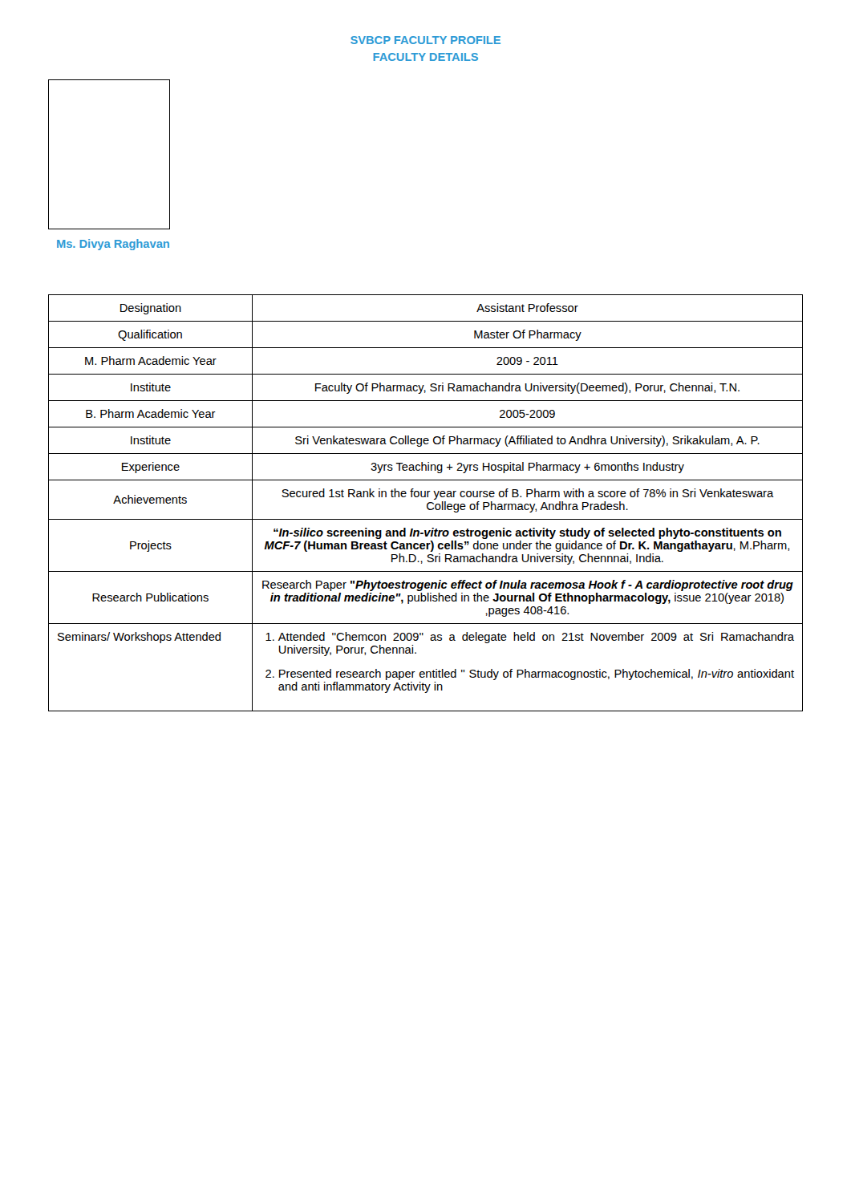SVBCP FACULTY PROFILE
FACULTY DETAILS
Ms. Divya Raghavan
| Designation | Assistant Professor |
| Qualification | Master Of Pharmacy |
| M. Pharm Academic Year | 2009 - 2011 |
| Institute | Faculty Of Pharmacy, Sri Ramachandra University(Deemed), Porur, Chennai, T.N. |
| B. Pharm Academic Year | 2005-2009 |
| Institute | Sri Venkateswara College Of Pharmacy (Affiliated to Andhra University), Srikakulam, A. P. |
| Experience | 3yrs Teaching + 2yrs Hospital Pharmacy + 6months Industry |
| Achievements | Secured 1st Rank in the four year course of B. Pharm with a score of 78% in Sri Venkateswara College of Pharmacy, Andhra Pradesh. |
| Projects | “ In-silico screening and In-vitro estrogenic activity study of selected phyto-constituents on MCF-7 (Human Breast Cancer) cells” done under the guidance of Dr. K. Mangathayaru , M.Pharm, Ph.D., Sri Ramachandra University, Chennnai, India. |
| Research Publications | Research Paper " Phytoestrogenic effect of Inula racemosa Hook f - A cardioprotective root drug in traditional medicine" , published in the Journal Of Ethnopharmacology, issue 210(year 2018) ,pages 408-416. |
| Seminars/ Workshops Attended | Attended ''Chemcon 2009'' as a delegate held on 21st November 2009 at Sri Ramachandra University, Porur, Chennai. Presented research paper entitled '' Study of Pharmacognostic, Phytochemical, In-vitro antioxidant and anti inflammatory Activity in |